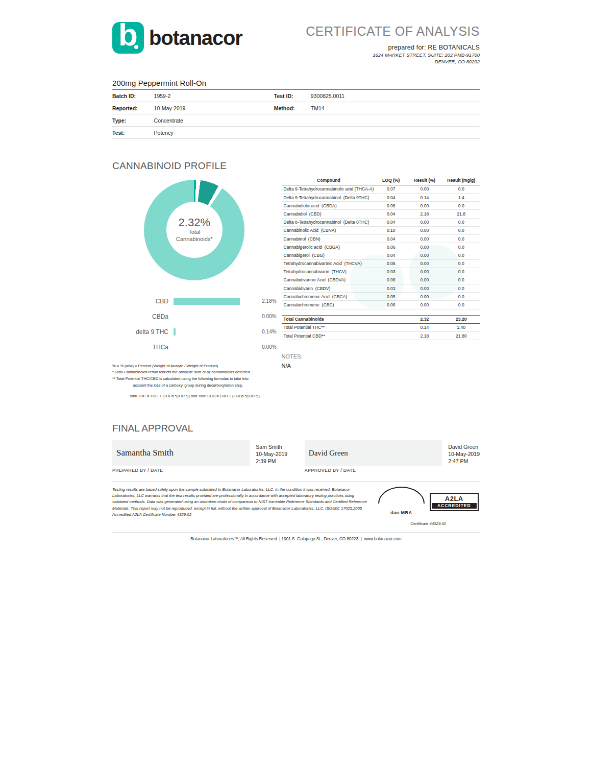botanacor
CERTIFICATE OF ANALYSIS
prepared for: RE BOTANICALS
1624 MARKET STREET, SUITE: 202 PMB-91700
DENVER, CO 80202
200mg Peppermint Roll-On
| Batch ID: | 1959-2 | Test ID: | 9300825.0011 |
| Reported: | 10-May-2019 | Method: | TM14 |
| Type: | Concentrate | | |
| Test: | Potency | | |
CANNABINOID PROFILE
2.32%
Total
Cannabinoids*
CBD
2.18%
CBDa
0.00%
delta 9 THC
0.14%
THCa
0.00%
% = % (w/w) = Percent (Weight of Analyte / Weight of Product)
* Total Cannabinoids result reflects the absolute sum of all cannabinoids detected.
** Total Potential THC/CBD is calculated using the following formulas to take into account the loss of a carboxyl group during decarboxylation step. Total THC = THC + (THCa *(0.877)) and Total CBD = CBD + (CBDa *(0.877))
| Compound | LOQ (%) | Result (%) | Result (mg/g) |
| --- | --- | --- | --- |
| Delta 9-Tetrahydrocannabinolic acid (THCA-A) | 0.07 | 0.00 | 0.0 |
| Delta 9-Tetrahydrocannabinol (Delta 9THC) | 0.04 | 0.14 | 1.4 |
| Cannabidiolic acid (CBDA) | 0.06 | 0.00 | 0.0 |
| Cannabidiol (CBD) | 0.04 | 2.18 | 21.8 |
| Delta 8-Tetrahydrocannabinol (Delta 8THC) | 0.04 | 0.00 | 0.0 |
| Cannabinolic Acid (CBNA) | 0.10 | 0.00 | 0.0 |
| Cannabinol (CBN) | 0.04 | 0.00 | 0.0 |
| Cannabigerolic acid (CBGA) | 0.06 | 0.00 | 0.0 |
| Cannabigerol (CBG) | 0.04 | 0.00 | 0.0 |
| Tetrahydrocannabivarinic Acid (THCVA) | 0.06 | 0.00 | 0.0 |
| Tetrahydrocannabivarin (THCV) | 0.03 | 0.00 | 0.0 |
| Cannabidivarinic Acid (CBDVA) | 0.06 | 0.00 | 0.0 |
| Cannabidivarin (CBDV) | 0.03 | 0.00 | 0.0 |
| Cannabichromenic Acid (CBCA) | 0.05 | 0.00 | 0.0 |
| Cannabichromene (CBC) | 0.06 | 0.00 | 0.0 |
| Total Cannabinoids | | 2.32 | 23.20 |
| Total Potential THC** | | 0.14 | 1.40 |
| Total Potential CBD** | | 2.18 | 21.80 |
NOTES:
N/A
FINAL APPROVAL
Samantha Smith
Sam Smith
10-May-2019
2:39 PM
PREPARED BY / DATE
David Green
David Green
10-May-2019
2:47 PM
APPROVED BY / DATE
Testing results are based solely upon the sample submitted to Botanacor Laboratories, LLC, in the condition it was received. Botanacor Laboratories, LLC warrants that the test results provided are professionally in accordance with accepted laboratory testing practices using validated methods. Data was generated using an unbroken chain of comparison to NIST traceable Reference Standards and Certified Reference Materials. This report may not be reproduced, except in full, without the written approval of Botanacor Laboratories, LLC. ISO/IEC 17025:2005 Accredited A2LA Certificate Number 4329.02
ilac-MRA
A2LA
ACCREDITED
Certificate #4329.02
Botanacor Laboratories™, All Rights Reserved | 1001 S. Galapago St., Denver, CO 80223 | www.botanacor.com